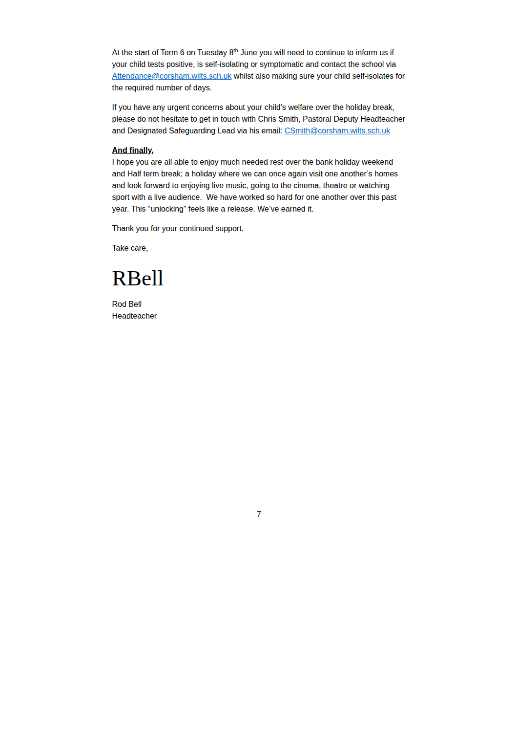At the start of Term 6 on Tuesday 8th June you will need to continue to inform us if your child tests positive, is self-isolating or symptomatic and contact the school via Attendance@corsham.wilts.sch.uk whilst also making sure your child self-isolates for the required number of days.
If you have any urgent concerns about your child's welfare over the holiday break, please do not hesitate to get in touch with Chris Smith, Pastoral Deputy Headteacher and Designated Safeguarding Lead via his email: CSmith@corsham.wilts.sch.uk
And finally,
I hope you are all able to enjoy much needed rest over the bank holiday weekend and Half term break; a holiday where we can once again visit one another’s homes and look forward to enjoying live music, going to the cinema, theatre or watching sport with a live audience. We have worked so hard for one another over this past year. This “unlocking” feels like a release. We’ve earned it.
Thank you for your continued support.
Take care,
RBell
Rod Bell
Headteacher
7